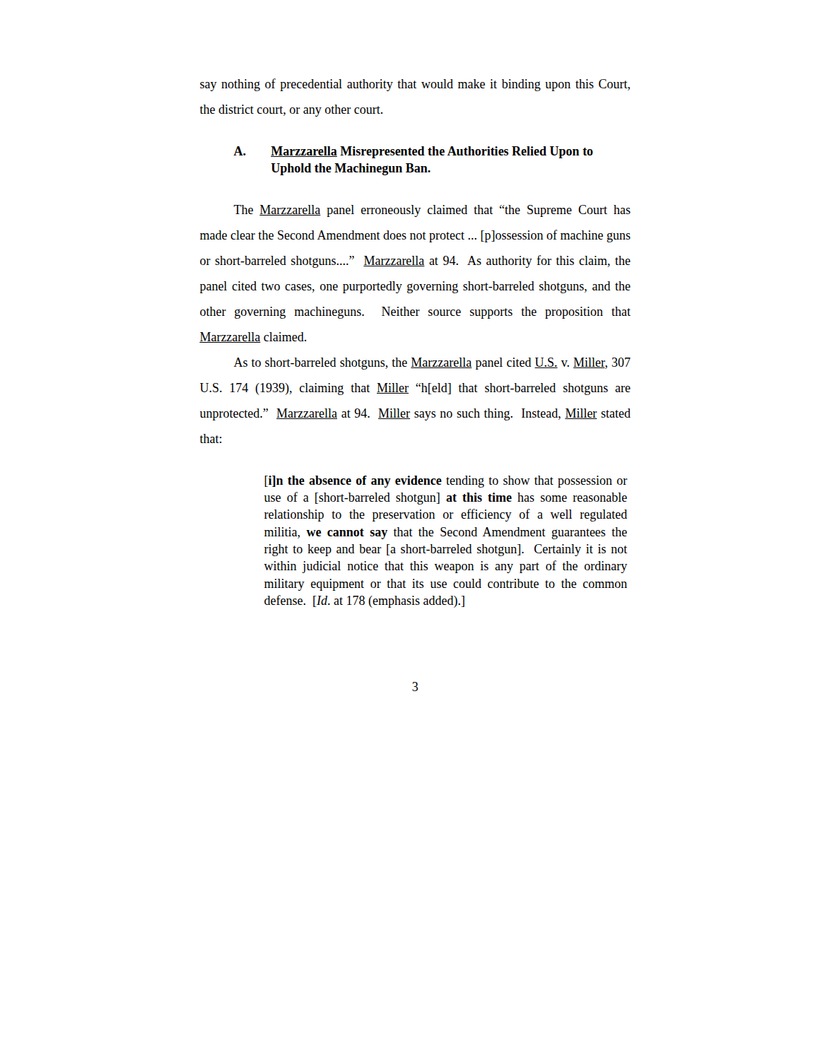say nothing of precedential authority that would make it binding upon this Court, the district court, or any other court.
A.
Marzzarella Misrepresented the Authorities Relied Upon to Uphold the Machinegun Ban.
The Marzzarella panel erroneously claimed that “the Supreme Court has made clear the Second Amendment does not protect ... [p]ossession of machine guns or short-barreled shotguns....” Marzzarella at 94. As authority for this claim, the panel cited two cases, one purportedly governing short-barreled shotguns, and the other governing machineguns. Neither source supports the proposition that Marzzarella claimed.
As to short-barreled shotguns, the Marzzarella panel cited U.S. v. Miller, 307 U.S. 174 (1939), claiming that Miller “h[eld] that short-barreled shotguns are unprotected.” Marzzarella at 94. Miller says no such thing. Instead, Miller stated that:
[i]n the absence of any evidence tending to show that possession or use of a [short-barreled shotgun] at this time has some reasonable relationship to the preservation or efficiency of a well regulated militia, we cannot say that the Second Amendment guarantees the right to keep and bear [a short-barreled shotgun]. Certainly it is not within judicial notice that this weapon is any part of the ordinary military equipment or that its use could contribute to the common defense. [Id. at 178 (emphasis added).]
3